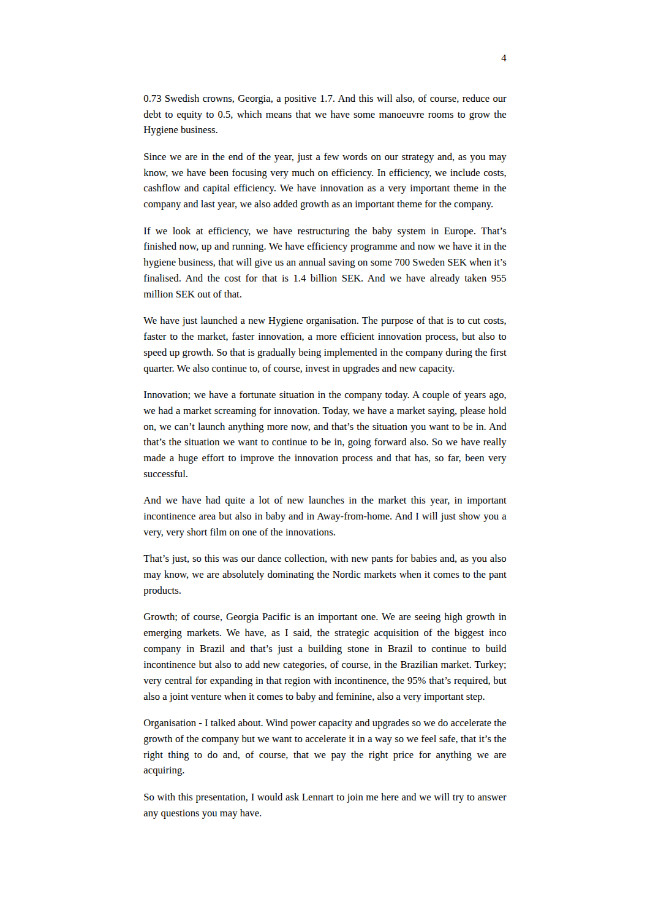4
0.73 Swedish crowns, Georgia, a positive 1.7. And this will also, of course, reduce our debt to equity to 0.5, which means that we have some manoeuvre rooms to grow the Hygiene business.
Since we are in the end of the year, just a few words on our strategy and, as you may know, we have been focusing very much on efficiency. In efficiency, we include costs, cashflow and capital efficiency. We have innovation as a very important theme in the company and last year, we also added growth as an important theme for the company.
If we look at efficiency, we have restructuring the baby system in Europe. That’s finished now, up and running. We have efficiency programme and now we have it in the hygiene business, that will give us an annual saving on some 700 Sweden SEK when it’s finalised. And the cost for that is 1.4 billion SEK. And we have already taken 955 million SEK out of that.
We have just launched a new Hygiene organisation. The purpose of that is to cut costs, faster to the market, faster innovation, a more efficient innovation process, but also to speed up growth. So that is gradually being implemented in the company during the first quarter. We also continue to, of course, invest in upgrades and new capacity.
Innovation; we have a fortunate situation in the company today. A couple of years ago, we had a market screaming for innovation. Today, we have a market saying, please hold on, we can’t launch anything more now, and that’s the situation you want to be in. And that’s the situation we want to continue to be in, going forward also. So we have really made a huge effort to improve the innovation process and that has, so far, been very successful.
And we have had quite a lot of new launches in the market this year, in important incontinence area but also in baby and in Away-from-home. And I will just show you a very, very short film on one of the innovations.
That’s just, so this was our dance collection, with new pants for babies and, as you also may know, we are absolutely dominating the Nordic markets when it comes to the pant products.
Growth; of course, Georgia Pacific is an important one. We are seeing high growth in emerging markets. We have, as I said, the strategic acquisition of the biggest inco company in Brazil and that’s just a building stone in Brazil to continue to build incontinence but also to add new categories, of course, in the Brazilian market. Turkey; very central for expanding in that region with incontinence, the 95% that’s required, but also a joint venture when it comes to baby and feminine, also a very important step.
Organisation - I talked about. Wind power capacity and upgrades so we do accelerate the growth of the company but we want to accelerate it in a way so we feel safe, that it’s the right thing to do and, of course, that we pay the right price for anything we are acquiring.
So with this presentation, I would ask Lennart to join me here and we will try to answer any questions you may have.